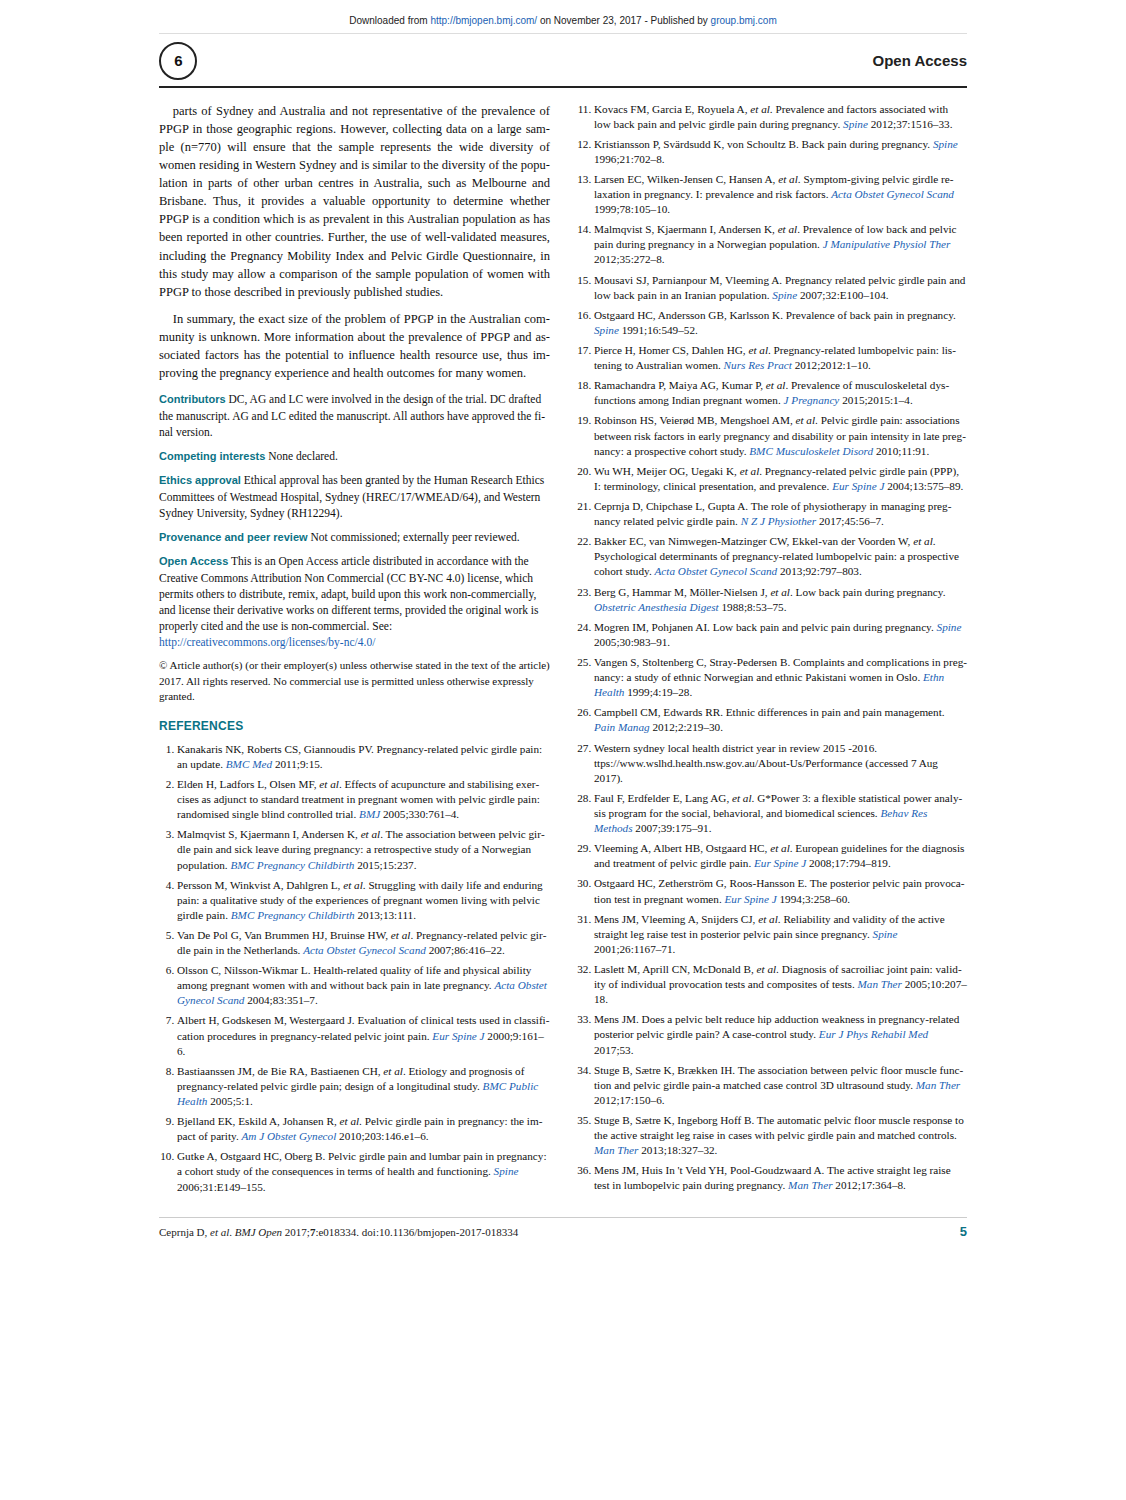Downloaded from http://bmjopen.bmj.com/ on November 23, 2017 - Published by group.bmj.com
6
Open Access
parts of Sydney and Australia and not representative of the prevalence of PPGP in those geographic regions. However, collecting data on a large sample (n=770) will ensure that the sample represents the wide diversity of women residing in Western Sydney and is similar to the diversity of the population in parts of other urban centres in Australia, such as Melbourne and Brisbane. Thus, it provides a valuable opportunity to determine whether PPGP is a condition which is as prevalent in this Australian population as has been reported in other countries. Further, the use of well-validated measures, including the Pregnancy Mobility Index and Pelvic Girdle Questionnaire, in this study may allow a comparison of the sample population of women with PPGP to those described in previously published studies.
In summary, the exact size of the problem of PPGP in the Australian community is unknown. More information about the prevalence of PPGP and associated factors has the potential to influence health resource use, thus improving the pregnancy experience and health outcomes for many women.
Contributors DC, AG and LC were involved in the design of the trial. DC drafted the manuscript. AG and LC edited the manuscript. All authors have approved the final version.
Competing interests None declared.
Ethics approval Ethical approval has been granted by the Human Research Ethics Committees of Westmead Hospital, Sydney (HREC/17/WMEAD/64), and Western Sydney University, Sydney (RH12294).
Provenance and peer review Not commissioned; externally peer reviewed.
Open Access This is an Open Access article distributed in accordance with the Creative Commons Attribution Non Commercial (CC BY-NC 4.0) license, which permits others to distribute, remix, adapt, build upon this work non-commercially, and license their derivative works on different terms, provided the original work is properly cited and the use is non-commercial. See: http://creativecommons.org/licenses/by-nc/4.0/
© Article author(s) (or their employer(s) unless otherwise stated in the text of the article) 2017. All rights reserved. No commercial use is permitted unless otherwise expressly granted.
REFERENCES
Kanakaris NK, Roberts CS, Giannoudis PV. Pregnancy-related pelvic girdle pain: an update. BMC Med 2011;9:15.
Elden H, Ladfors L, Olsen MF, et al. Effects of acupuncture and stabilising exercises as adjunct to standard treatment in pregnant women with pelvic girdle pain: randomised single blind controlled trial. BMJ 2005;330:761–4.
Malmqvist S, Kjaermann I, Andersen K, et al. The association between pelvic girdle pain and sick leave during pregnancy: a retrospective study of a Norwegian population. BMC Pregnancy Childbirth 2015;15:237.
Persson M, Winkvist A, Dahlgren L, et al. Struggling with daily life and enduring pain: a qualitative study of the experiences of pregnant women living with pelvic girdle pain. BMC Pregnancy Childbirth 2013;13:111.
Van De Pol G, Van Brummen HJ, Bruinse HW, et al. Pregnancy-related pelvic girdle pain in the Netherlands. Acta Obstet Gynecol Scand 2007;86:416–22.
Olsson C, Nilsson-Wikmar L. Health-related quality of life and physical ability among pregnant women with and without back pain in late pregnancy. Acta Obstet Gynecol Scand 2004;83:351–7.
Albert H, Godskesen M, Westergaard J. Evaluation of clinical tests used in classification procedures in pregnancy-related pelvic joint pain. Eur Spine J 2000;9:161–6.
Bastiaanssen JM, de Bie RA, Bastiaenen CH, et al. Etiology and prognosis of pregnancy-related pelvic girdle pain; design of a longitudinal study. BMC Public Health 2005;5:1.
Bjelland EK, Eskild A, Johansen R, et al. Pelvic girdle pain in pregnancy: the impact of parity. Am J Obstet Gynecol 2010;203:146.e1–6.
Gutke A, Ostgaard HC, Oberg B. Pelvic girdle pain and lumbar pain in pregnancy: a cohort study of the consequences in terms of health and functioning. Spine 2006;31:E149–155.
Kovacs FM, Garcia E, Royuela A, et al. Prevalence and factors associated with low back pain and pelvic girdle pain during pregnancy. Spine 2012;37:1516–33.
Kristiansson P, Svärdsudd K, von Schoultz B. Back pain during pregnancy. Spine 1996;21:702–8.
Larsen EC, Wilken-Jensen C, Hansen A, et al. Symptom-giving pelvic girdle relaxation in pregnancy. I: prevalence and risk factors. Acta Obstet Gynecol Scand 1999;78:105–10.
Malmqvist S, Kjaermann I, Andersen K, et al. Prevalence of low back and pelvic pain during pregnancy in a Norwegian population. J Manipulative Physiol Ther 2012;35:272–8.
Mousavi SJ, Parnianpour M, Vleeming A. Pregnancy related pelvic girdle pain and low back pain in an Iranian population. Spine 2007;32:E100–104.
Ostgaard HC, Andersson GB, Karlsson K. Prevalence of back pain in pregnancy. Spine 1991;16:549–52.
Pierce H, Homer CS, Dahlen HG, et al. Pregnancy-related lumbopelvic pain: listening to Australian women. Nurs Res Pract 2012;2012:1–10.
Ramachandra P, Maiya AG, Kumar P, et al. Prevalence of musculoskeletal dysfunctions among Indian pregnant women. J Pregnancy 2015;2015:1–4.
Robinson HS, Veierød MB, Mengshoel AM, et al. Pelvic girdle pain: associations between risk factors in early pregnancy and disability or pain intensity in late pregnancy: a prospective cohort study. BMC Musculoskelet Disord 2010;11:91.
Wu WH, Meijer OG, Uegaki K, et al. Pregnancy-related pelvic girdle pain (PPP), I: terminology, clinical presentation, and prevalence. Eur Spine J 2004;13:575–89.
Ceprnja D, Chipchase L, Gupta A. The role of physiotherapy in managing pregnancy related pelvic girdle pain. N Z J Physiother 2017;45:56–7.
Bakker EC, van Nimwegen-Matzinger CW, Ekkel-van der Voorden W, et al. Psychological determinants of pregnancy-related lumbopelvic pain: a prospective cohort study. Acta Obstet Gynecol Scand 2013;92:797–803.
Berg G, Hammar M, Möller-Nielsen J, et al. Low back pain during pregnancy. Obstetric Anesthesia Digest 1988;8:53–75.
Mogren IM, Pohjanen AI. Low back pain and pelvic pain during pregnancy. Spine 2005;30:983–91.
Vangen S, Stoltenberg C, Stray-Pedersen B. Complaints and complications in pregnancy: a study of ethnic Norwegian and ethnic Pakistani women in Oslo. Ethn Health 1999;4:19–28.
Campbell CM, Edwards RR. Ethnic differences in pain and pain management. Pain Manag 2012;2:219–30.
Western sydney local health district year in review 2015 -2016. ttps://www.wslhd.health.nsw.gov.au/About-Us/Performance (accessed 7 Aug 2017).
Faul F, Erdfelder E, Lang AG, et al. G*Power 3: a flexible statistical power analysis program for the social, behavioral, and biomedical sciences. Behav Res Methods 2007;39:175–91.
Vleeming A, Albert HB, Ostgaard HC, et al. European guidelines for the diagnosis and treatment of pelvic girdle pain. Eur Spine J 2008;17:794–819.
Ostgaard HC, Zetherström G, Roos-Hansson E. The posterior pelvic pain provocation test in pregnant women. Eur Spine J 1994;3:258–60.
Mens JM, Vleeming A, Snijders CJ, et al. Reliability and validity of the active straight leg raise test in posterior pelvic pain since pregnancy. Spine 2001;26:1167–71.
Laslett M, Aprill CN, McDonald B, et al. Diagnosis of sacroiliac joint pain: validity of individual provocation tests and composites of tests. Man Ther 2005;10:207–18.
Mens JM. Does a pelvic belt reduce hip adduction weakness in pregnancy-related posterior pelvic girdle pain? A case-control study. Eur J Phys Rehabil Med 2017;53.
Stuge B, Sætre K, Brækken IH. The association between pelvic floor muscle function and pelvic girdle pain-a matched case control 3D ultrasound study. Man Ther 2012;17:150–6.
Stuge B, Sætre K, Ingeborg Hoff B. The automatic pelvic floor muscle response to the active straight leg raise in cases with pelvic girdle pain and matched controls. Man Ther 2013;18:327–32.
Mens JM, Huis In 't Veld YH, Pool-Goudzwaard A. The active straight leg raise test in lumbopelvic pain during pregnancy. Man Ther 2012;17:364–8.
Ceprnja D, et al. BMJ Open 2017;7:e018334. doi:10.1136/bmjopen-2017-018334
5